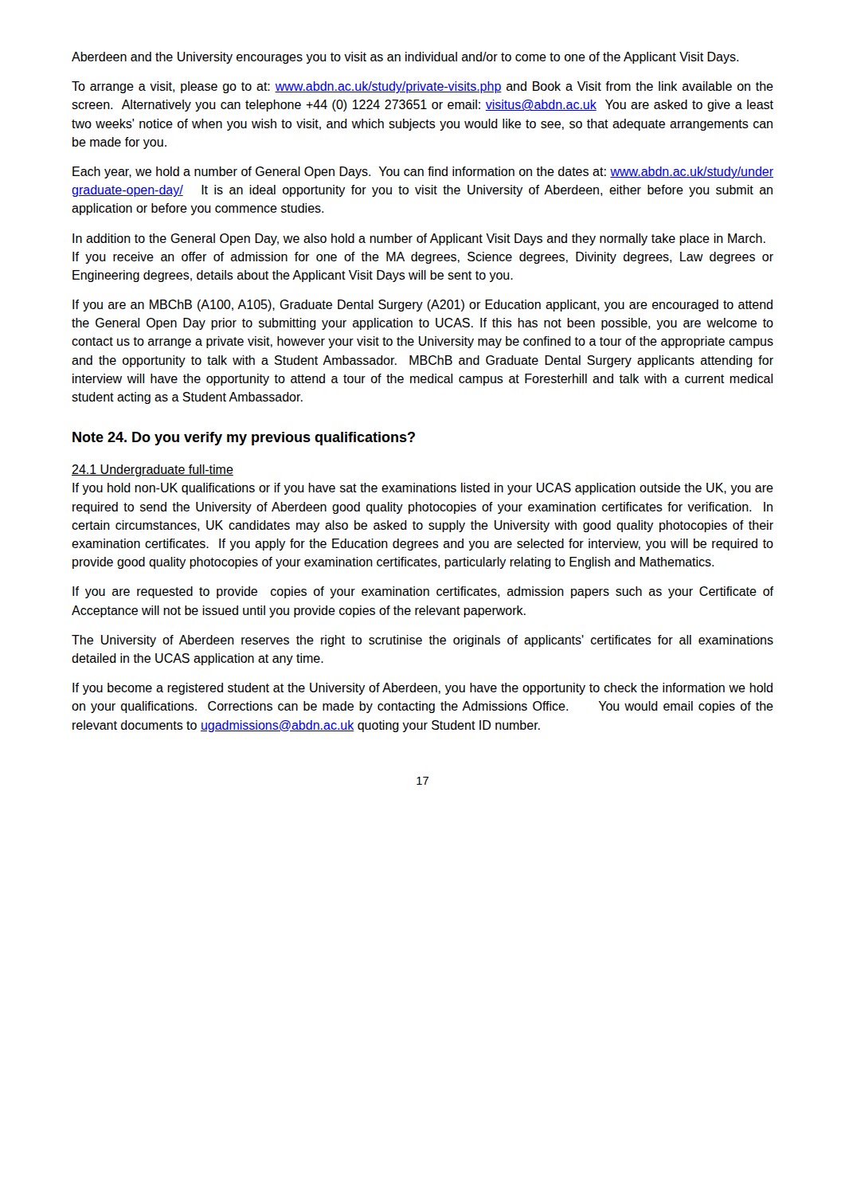Aberdeen and the University encourages you to visit as an individual and/or to come to one of the Applicant Visit Days.
To arrange a visit, please go to at: www.abdn.ac.uk/study/private-visits.php and Book a Visit from the link available on the screen. Alternatively you can telephone +44 (0) 1224 273651 or email: visitus@abdn.ac.uk You are asked to give a least two weeks' notice of when you wish to visit, and which subjects you would like to see, so that adequate arrangements can be made for you.
Each year, we hold a number of General Open Days. You can find information on the dates at: www.abdn.ac.uk/study/undergraduate-open-day/ It is an ideal opportunity for you to visit the University of Aberdeen, either before you submit an application or before you commence studies.
In addition to the General Open Day, we also hold a number of Applicant Visit Days and they normally take place in March. If you receive an offer of admission for one of the MA degrees, Science degrees, Divinity degrees, Law degrees or Engineering degrees, details about the Applicant Visit Days will be sent to you.
If you are an MBChB (A100, A105), Graduate Dental Surgery (A201) or Education applicant, you are encouraged to attend the General Open Day prior to submitting your application to UCAS. If this has not been possible, you are welcome to contact us to arrange a private visit, however your visit to the University may be confined to a tour of the appropriate campus and the opportunity to talk with a Student Ambassador. MBChB and Graduate Dental Surgery applicants attending for interview will have the opportunity to attend a tour of the medical campus at Foresterhill and talk with a current medical student acting as a Student Ambassador.
Note 24. Do you verify my previous qualifications?
24.1 Undergraduate full-time
If you hold non-UK qualifications or if you have sat the examinations listed in your UCAS application outside the UK, you are required to send the University of Aberdeen good quality photocopies of your examination certificates for verification. In certain circumstances, UK candidates may also be asked to supply the University with good quality photocopies of their examination certificates. If you apply for the Education degrees and you are selected for interview, you will be required to provide good quality photocopies of your examination certificates, particularly relating to English and Mathematics.
If you are requested to provide copies of your examination certificates, admission papers such as your Certificate of Acceptance will not be issued until you provide copies of the relevant paperwork.
The University of Aberdeen reserves the right to scrutinise the originals of applicants' certificates for all examinations detailed in the UCAS application at any time.
If you become a registered student at the University of Aberdeen, you have the opportunity to check the information we hold on your qualifications. Corrections can be made by contacting the Admissions Office. You would email copies of the relevant documents to ugadmissions@abdn.ac.uk quoting your Student ID number.
17